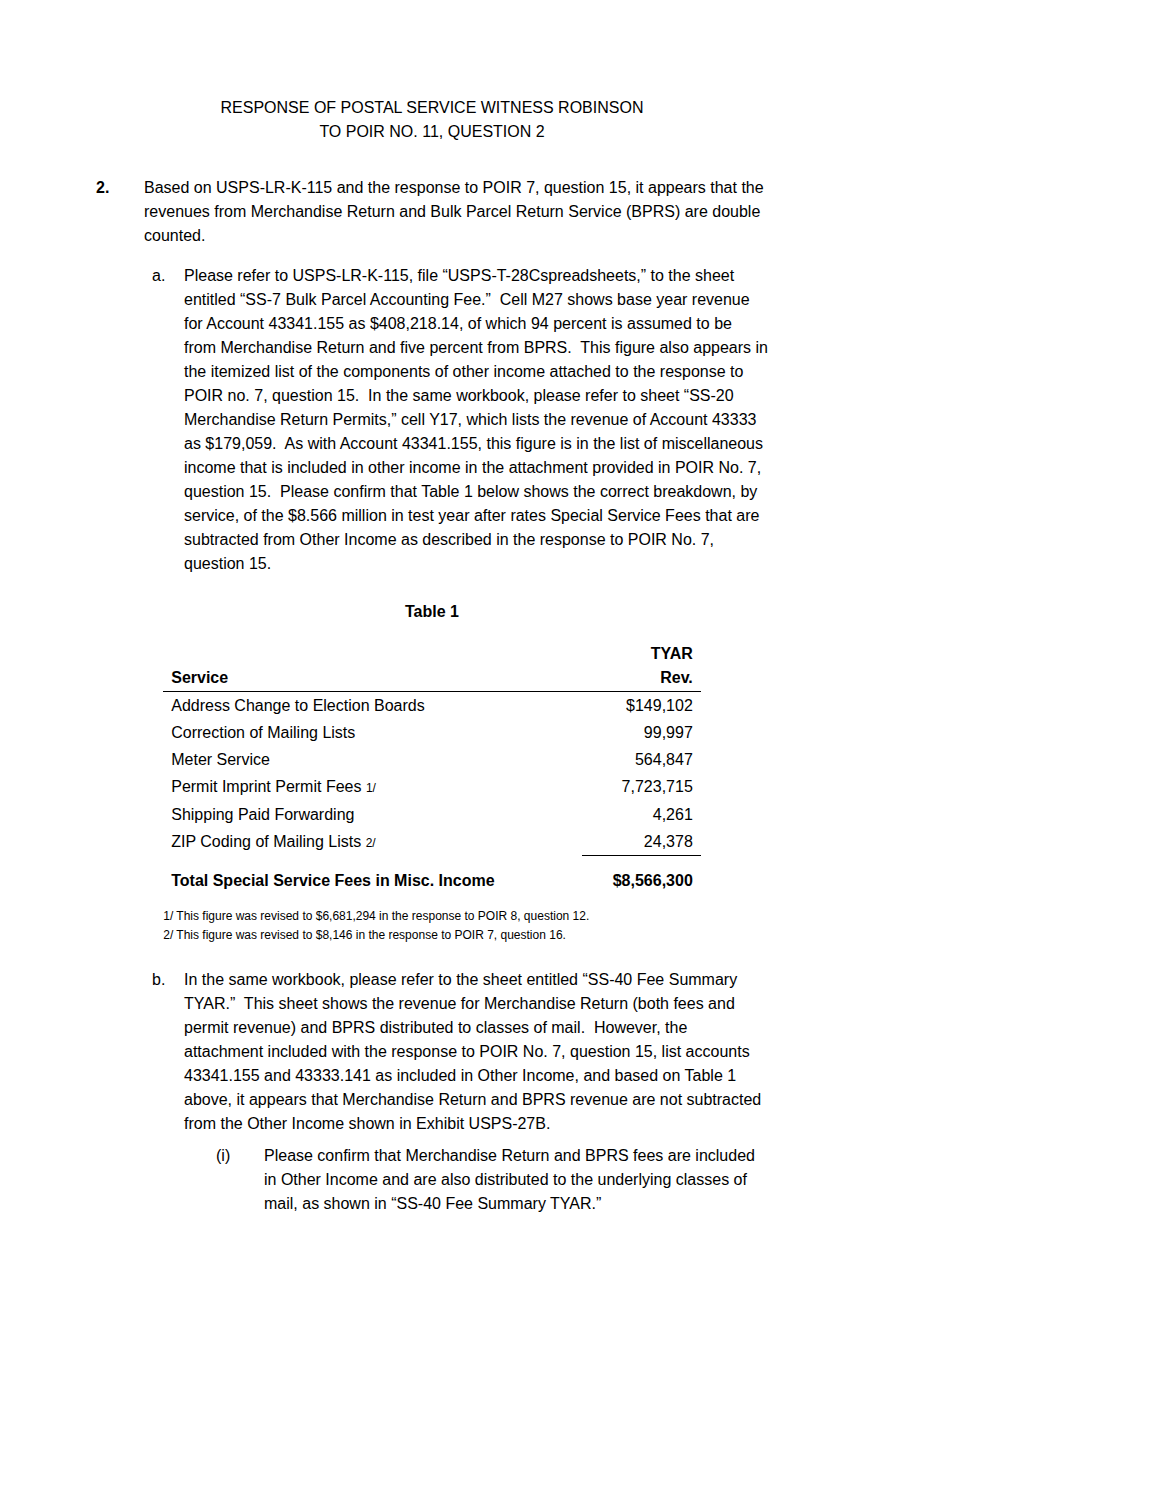RESPONSE OF POSTAL SERVICE WITNESS ROBINSON
TO POIR NO. 11, QUESTION 2
2.
Based on USPS-LR-K-115 and the response to POIR 7, question 15, it appears that the revenues from Merchandise Return and Bulk Parcel Return Service (BPRS) are double counted.
a.
Please refer to USPS-LR-K-115, file “USPS-T-28Cspreadsheets,” to the sheet entitled “SS-7 Bulk Parcel Accounting Fee.” Cell M27 shows base year revenue for Account 43341.155 as $408,218.14, of which 94 percent is assumed to be from Merchandise Return and five percent from BPRS. This figure also appears in the itemized list of the components of other income attached to the response to POIR no. 7, question 15. In the same workbook, please refer to sheet “SS-20 Merchandise Return Permits,” cell Y17, which lists the revenue of Account 43333 as $179,059. As with Account 43341.155, this figure is in the list of miscellaneous income that is included in other income in the attachment provided in POIR No. 7, question 15. Please confirm that Table 1 below shows the correct breakdown, by service, of the $8.566 million in test year after rates Special Service Fees that are subtracted from Other Income as described in the response to POIR No. 7, question 15.
Table 1
| Service | TYAR Rev. |
| --- | --- |
| Address Change to Election Boards | $149,102 |
| Correction of Mailing Lists | 99,997 |
| Meter Service | 564,847 |
| Permit Imprint Permit Fees 1/ | 7,723,715 |
| Shipping Paid Forwarding | 4,261 |
| ZIP Coding of Mailing Lists 2/ | 24,378 |
| Total Special Service Fees in Misc. Income | $8,566,300 |
1/ This figure was revised to $6,681,294 in the response to POIR 8, question 12.
2/ This figure was revised to $8,146 in the response to POIR 7, question 16.
b.
In the same workbook, please refer to the sheet entitled “SS-40 Fee Summary TYAR.” This sheet shows the revenue for Merchandise Return (both fees and permit revenue) and BPRS distributed to classes of mail. However, the attachment included with the response to POIR No. 7, question 15, list accounts 43341.155 and 43333.141 as included in Other Income, and based on Table 1 above, it appears that Merchandise Return and BPRS revenue are not subtracted from the Other Income shown in Exhibit USPS-27B.
(i)
Please confirm that Merchandise Return and BPRS fees are included in Other Income and are also distributed to the underlying classes of mail, as shown in “SS-40 Fee Summary TYAR.”